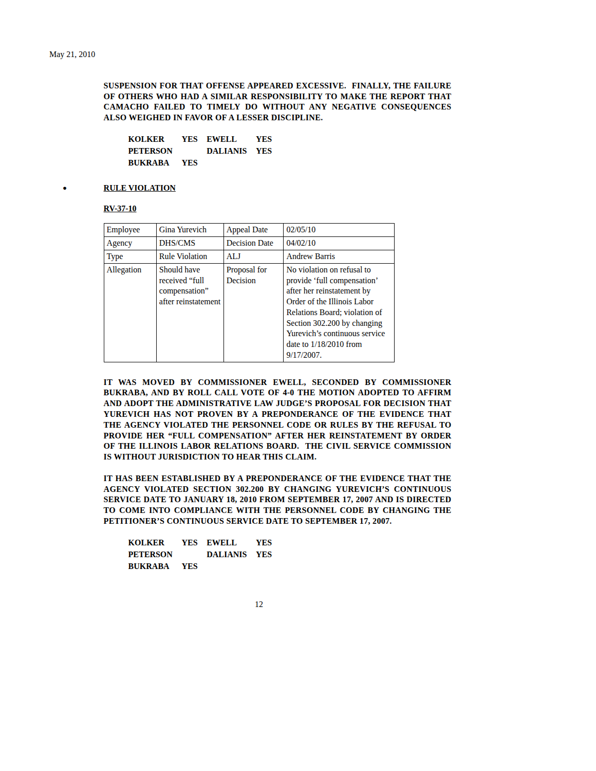May 21, 2010
SUSPENSION FOR THAT OFFENSE APPEARED EXCESSIVE. FINALLY, THE FAILURE OF OTHERS WHO HAD A SIMILAR RESPONSIBILITY TO MAKE THE REPORT THAT CAMACHO FAILED TO TIMELY DO WITHOUT ANY NEGATIVE CONSEQUENCES ALSO WEIGHED IN FAVOR OF A LESSER DISCIPLINE.
| KOLKER | YES | EWELL | YES |
| PETERSON | | DALIANIS | YES |
| BUKRABA | YES | | |
RULE VIOLATION
RV-37-10
| Employee | Gina Yurevich | Appeal Date | 02/05/10 |
| Agency | DHS/CMS | Decision Date | 04/02/10 |
| Type | Rule Violation | ALJ | Andrew Barris |
| Allegation | Should have received “full compensation” after reinstatement | Proposal for Decision | No violation on refusal to provide ‘full compensation’ after her reinstatement by Order of the Illinois Labor Relations Board; violation of Section 302.200 by changing Yurevich’s continuous service date to 1/18/2010 from 9/17/2007. |
IT WAS MOVED BY COMMISSIONER EWELL, SECONDED BY COMMISSIONER BUKRABA, AND BY ROLL CALL VOTE OF 4-0 THE MOTION ADOPTED TO AFFIRM AND ADOPT THE ADMINISTRATIVE LAW JUDGE’S PROPOSAL FOR DECISION THAT YUREVICH HAS NOT PROVEN BY A PREPONDERANCE OF THE EVIDENCE THAT THE AGENCY VIOLATED THE PERSONNEL CODE OR RULES BY THE REFUSAL TO PROVIDE HER “FULL COMPENSATION” AFTER HER REINSTATEMENT BY ORDER OF THE ILLINOIS LABOR RELATIONS BOARD. THE CIVIL SERVICE COMMISSION IS WITHOUT JURISDICTION TO HEAR THIS CLAIM.
IT HAS BEEN ESTABLISHED BY A PREPONDERANCE OF THE EVIDENCE THAT THE AGENCY VIOLATED SECTION 302.200 BY CHANGING YUREVICH’S CONTINUOUS SERVICE DATE TO JANUARY 18, 2010 FROM SEPTEMBER 17, 2007 AND IS DIRECTED TO COME INTO COMPLIANCE WITH THE PERSONNEL CODE BY CHANGING THE PETITIONER’S CONTINUOUS SERVICE DATE TO SEPTEMBER 17, 2007.
| KOLKER | YES | EWELL | YES |
| PETERSON | | DALIANIS | YES |
| BUKRABA | YES | | |
12